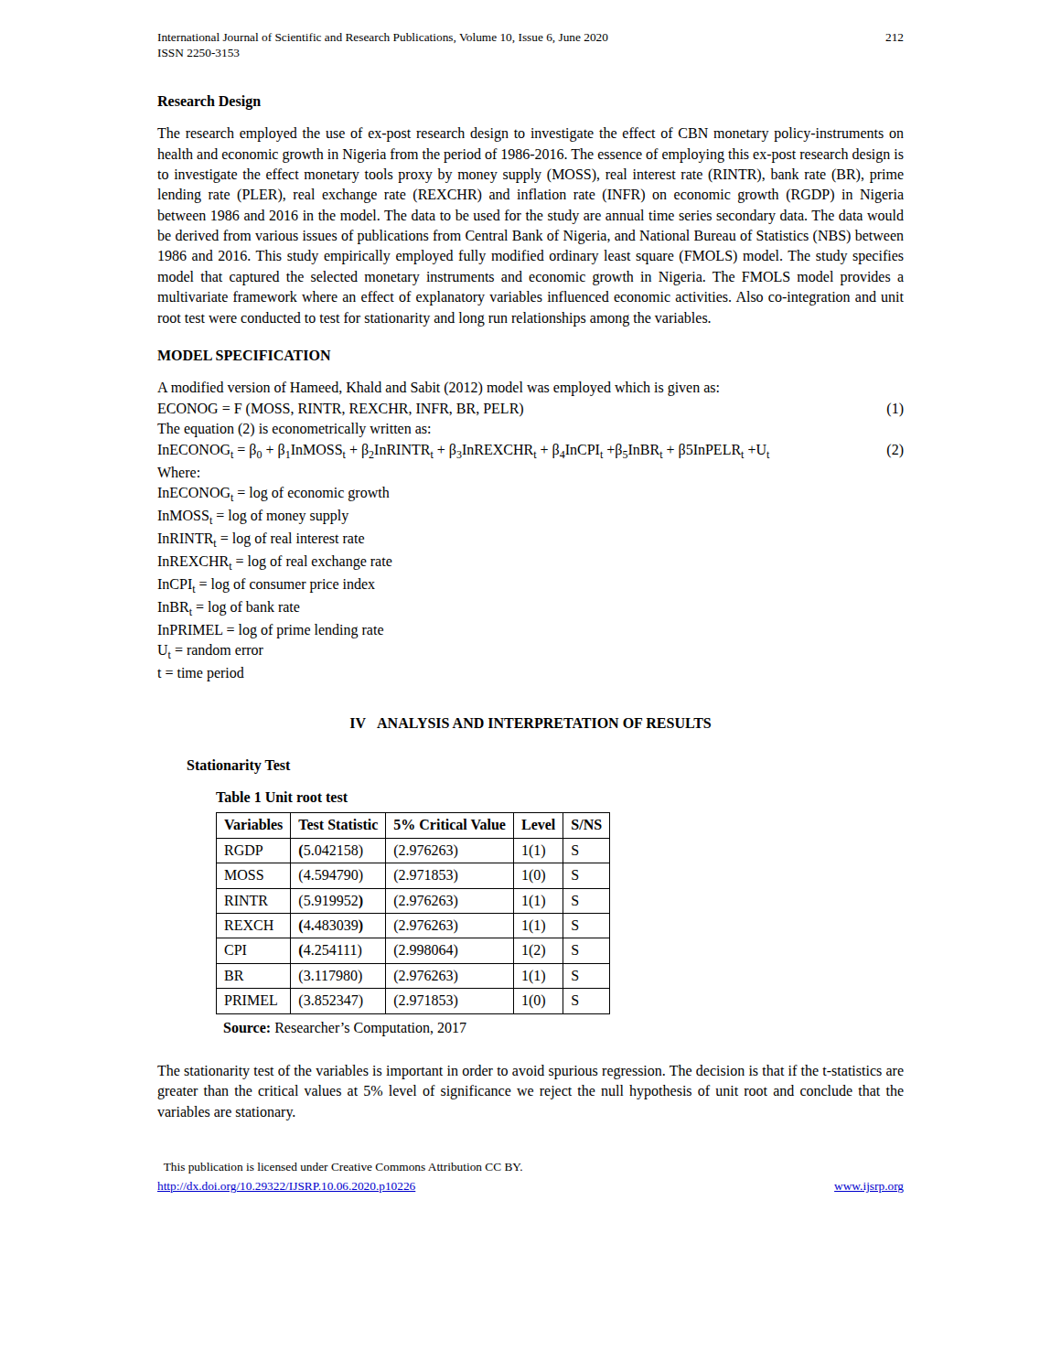International Journal of Scientific and Research Publications, Volume 10, Issue 6, June 2020
ISSN 2250-3153
212
Research Design
The research employed the use of ex-post research design to investigate the effect of CBN monetary policy-instruments on health and economic growth in Nigeria from the period of 1986-2016. The essence of employing this ex-post research design is to investigate the effect monetary tools proxy by money supply (MOSS), real interest rate (RINTR), bank rate (BR), prime lending rate (PLER), real exchange rate (REXCHR) and inflation rate (INFR) on economic growth (RGDP) in Nigeria between 1986 and 2016 in the model. The data to be used for the study are annual time series secondary data. The data would be derived from various issues of publications from Central Bank of Nigeria, and National Bureau of Statistics (NBS) between 1986 and 2016. This study empirically employed fully modified ordinary least square (FMOLS) model. The study specifies model that captured the selected monetary instruments and economic growth in Nigeria. The FMOLS model provides a multivariate framework where an effect of explanatory variables influenced economic activities. Also co-integration and unit root test were conducted to test for stationarity and long run relationships among the variables.
MODEL SPECIFICATION
A modified version of Hameed, Khald and Sabit (2012) model was employed which is given as:
ECONOG = F (MOSS, RINTR, REXCHR, INFR, BR, PELR) (1)
The equation (2) is econometrically written as:
InECONOGt = β0 + β1InMOSSt + β2InRINTRt + β3InREXCHRt + β4InCPIt +β5InBRt + β5InPELRt +Ut (2)
Where:
InECONOGt = log of economic growth
InMOSSt = log of money supply
InRINTRt = log of real interest rate
InREXCHRt = log of real exchange rate
InCPIt = log of consumer price index
InBRt = log of bank rate
InPRIMEL = log of prime lending rate
Ut = random error
t = time period
IV ANALYSIS AND INTERPRETATION OF RESULTS
Stationarity Test
Table 1 Unit root test
| Variables | Test Statistic | 5% Critical Value | Level | S/NS |
| --- | --- | --- | --- | --- |
| RGDP | ( 5.042158) | (2.976263) | 1(1) | S |
| MOSS | (4.594790) | (2.971853) | 1(0) | S |
| RINTR | (5.919952 ) | (2.976263) | 1(1) | S |
| REXCH | ( 4 . 483039 ) | (2.976263) | 1(1) | S |
| CPI | ( 4.254111) | (2.998064) | 1(2) | S |
| BR | (3.117980) | (2.976263) | 1(1) | S |
| PRIMEL | (3.852347) | (2.971853) | 1(0) | S |
Source: Researcher’s Computation, 2017
The stationarity test of the variables is important in order to avoid spurious regression. The decision is that if the t-statistics are greater than the critical values at 5% level of significance we reject the null hypothesis of unit root and conclude that the variables are stationary.
This publication is licensed under Creative Commons Attribution CC BY.
http://dx.doi.org/10.29322/IJSRP.10.06.2020.p10226 www.ijsrp.org